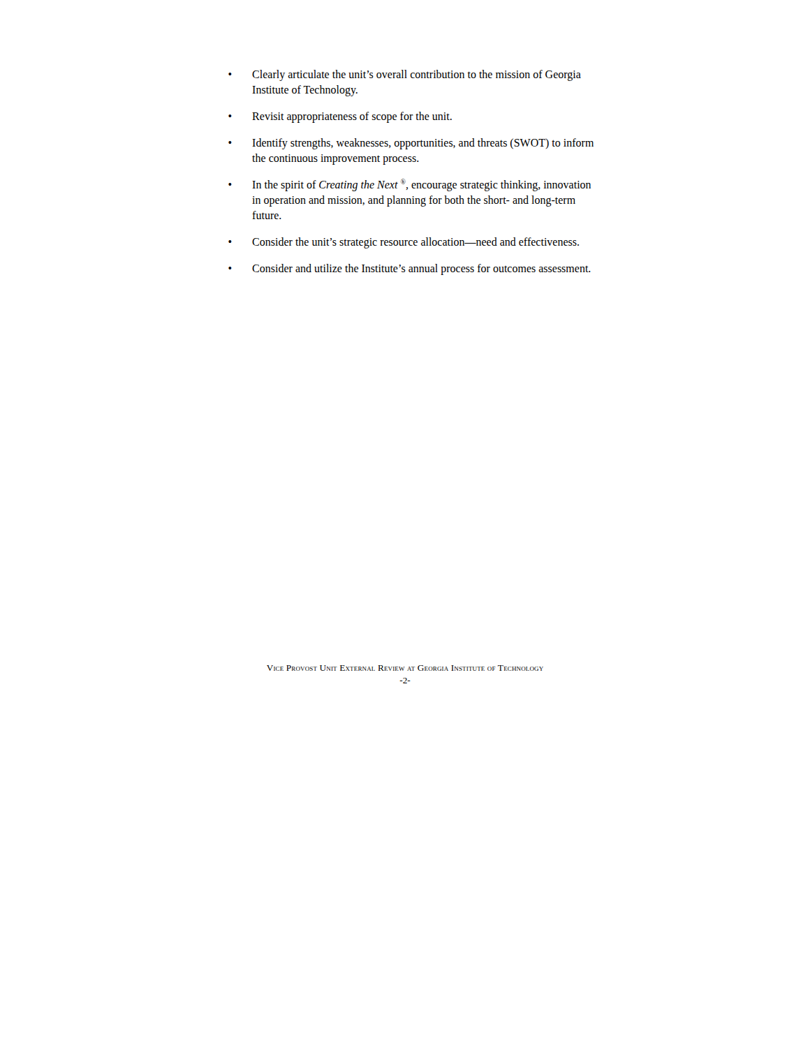Clearly articulate the unit’s overall contribution to the mission of Georgia Institute of Technology.
Revisit appropriateness of scope for the unit.
Identify strengths, weaknesses, opportunities, and threats (SWOT) to inform the continuous improvement process.
In the spirit of Creating the Next ®, encourage strategic thinking, innovation in operation and mission, and planning for both the short- and long-term future.
Consider the unit’s strategic resource allocation—need and effectiveness.
Consider and utilize the Institute’s annual process for outcomes assessment.
Vice Provost Unit External Review at Georgia Institute of Technology
-2-